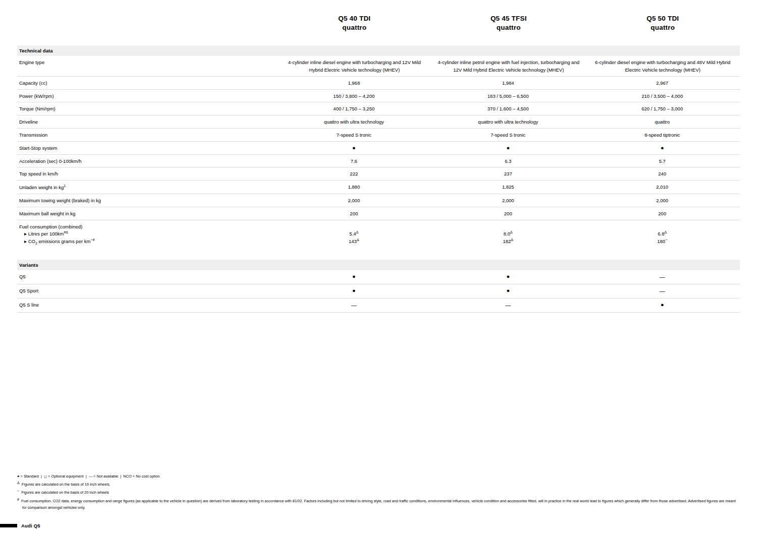| | Q5 40 TDI quattro | Q5 45 TFSI quattro | Q5 50 TDI quattro |
| --- | --- | --- | --- |
| Technical data |
| Engine type | 4-cylinder inline diesel engine with turbocharging and 12V Mild Hybrid Electric Vehicle technology (MHEV) | 4-cylinder inline petrol engine with fuel injection, turbocharging and 12V Mild Hybrid Electric Vehicle technology (MHEV) | 6-cylinder diesel engine with turbocharging and 48V Mild Hybrid Electric Vehicle technology (MHEV) |
| Capacity (cc) | 1,968 | 1,984 | 2,967 |
| Power (kW/rpm) | 150 / 3,800 – 4,200 | 183 / 5,000 – 6,500 | 210 / 3,500 – 4,000 |
| Torque (Nm/rpm) | 400 / 1,750 – 3,250 | 370 / 1,600 – 4,500 | 620 / 1,750 – 3,000 |
| Driveline | quattro with ultra technology | quattro with ultra technology | quattro |
| Transmission | 7-speed S tronic | 7-speed S tronic | 8-speed tiptronic |
| Start-Stop system | ● | ● | ● |
| Acceleration (sec) 0-100km/h | 7.6 | 6.3 | 5.7 |
| Top speed in km/h | 222 | 237 | 240 |
| Unladen weight in kg 1 | 1,880 | 1,825 | 2,010 |
| Maximum towing weight (braked) in kg | 2,000 | 2,000 | 2,000 |
| Maximum ball weight in kg | 200 | 200 | 200 |
| Fuel consumption (combined) ▸ Litres per 100km #Δ ▸ CO 2 emissions grams per km ~# | 5.4 Δ 143 Δ | 8.0 Δ 182 Δ | 6.8 Δ 180 ~ |
| Variants |
| Q5 | ● | ● | — |
| Q5 Sport | ● | ● | — |
| Q5 S line | — | — | ● |
● = Standard | ◻ = Optional equipment | — = Not available | NCO = No cost option
Δ Figures are calculated on the basis of 19 inch wheels.
~ Figures are calculated on the basis of 20 inch wheels
# Fuel consumption, CO2 data, energy consumption and range figures (as applicable to the vehicle in question) are derived from laboratory testing in accordance with 81/02. Factors including but not limited to driving style, road and traffic conditions, environmental influences, vehicle condition and accessories fitted, will in practice in the real world lead to figures which generally differ from those advertised. Advertised figures are meant for comparison amongst vehicles only.
Audi Q5